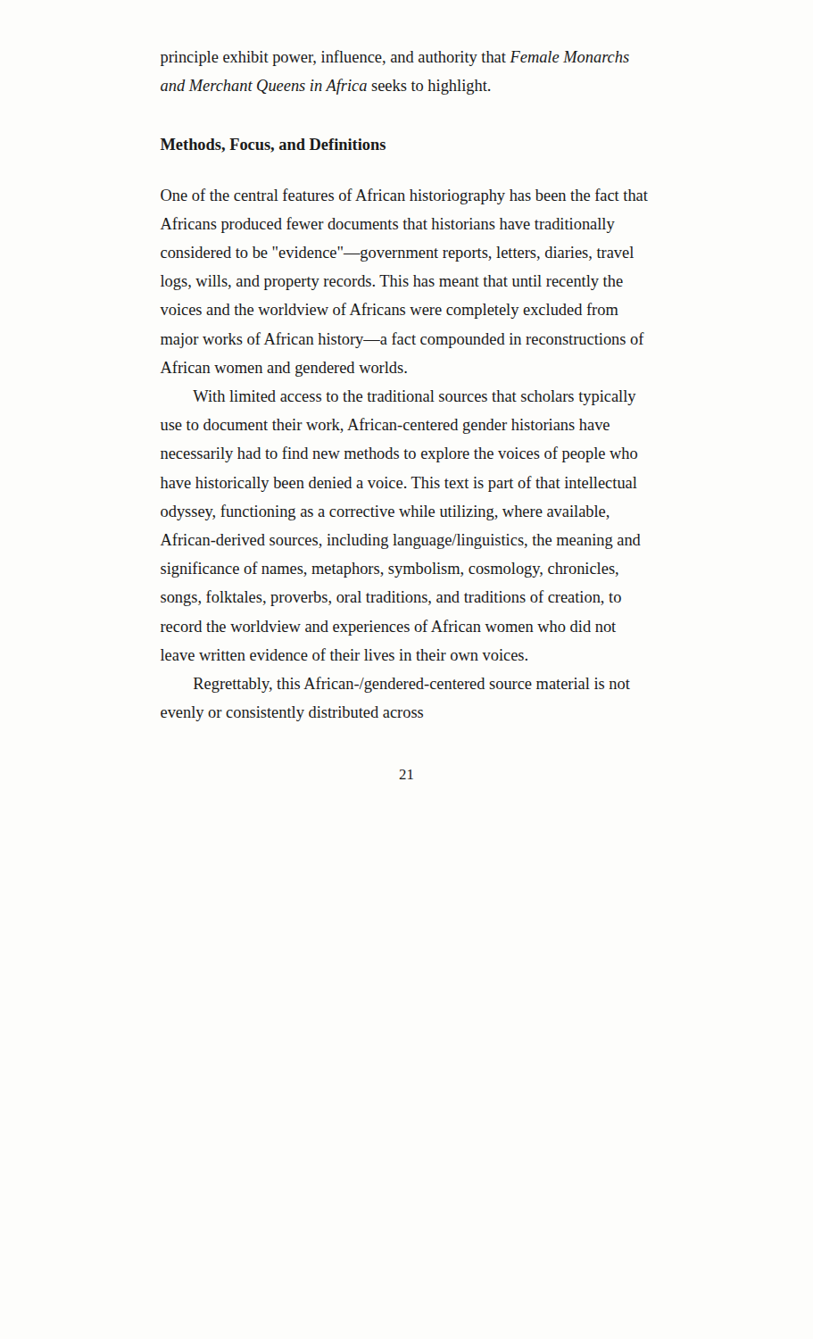principle exhibit power, influence, and authority that Female Monarchs and Merchant Queens in Africa seeks to highlight.
Methods, Focus, and Definitions
One of the central features of African historiography has been the fact that Africans produced fewer documents that historians have traditionally considered to be "evidence"—government reports, letters, diaries, travel logs, wills, and property records. This has meant that until recently the voices and the worldview of Africans were completely excluded from major works of African history—a fact compounded in reconstructions of African women and gendered worlds.
With limited access to the traditional sources that scholars typically use to document their work, African-centered gender historians have necessarily had to find new methods to explore the voices of people who have historically been denied a voice. This text is part of that intellectual odyssey, functioning as a corrective while utilizing, where available, African-derived sources, including language/linguistics, the meaning and significance of names, metaphors, symbolism, cosmology, chronicles, songs, folktales, proverbs, oral traditions, and traditions of creation, to record the worldview and experiences of African women who did not leave written evidence of their lives in their own voices.
Regrettably, this African-/gendered-centered source material is not evenly or consistently distributed across
21